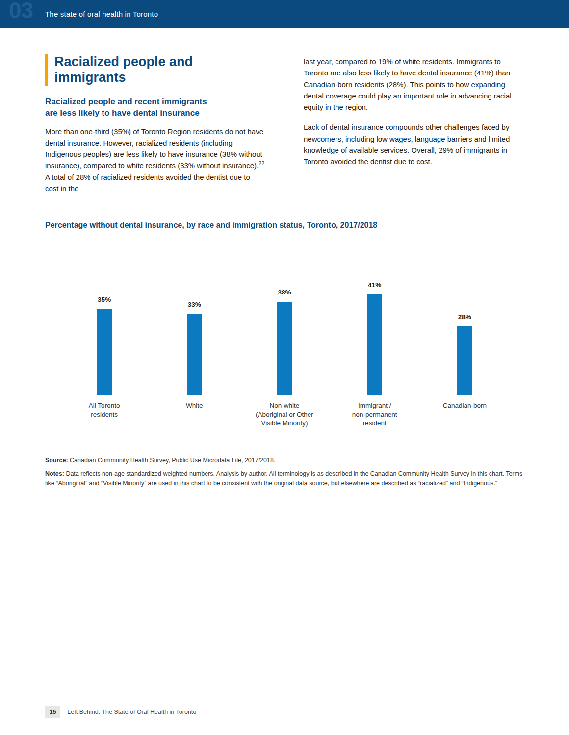03 The state of oral health in Toronto
Racialized people and immigrants
Racialized people and recent immigrants
are less likely to have dental insurance
More than one-third (35%) of Toronto Region residents do not have dental insurance. However, racialized residents (including Indigenous peoples) are less likely to have insurance (38% without insurance), compared to white residents (33% without insurance).22 A total of 28% of racialized residents avoided the dentist due to cost in the
last year, compared to 19% of white residents. Immigrants to Toronto are also less likely to have dental insurance (41%) than Canadian-born residents (28%). This points to how expanding dental coverage could play an important role in advancing racial equity in the region.
Lack of dental insurance compounds other challenges faced by newcomers, including low wages, language barriers and limited knowledge of available services. Overall, 29% of immigrants in Toronto avoided the dentist due to cost.
Percentage without dental insurance, by race and immigration status, Toronto, 2017/2018
35%
33%
38%
41%
28%
All Toronto
residents
White
Non-white
(Aboriginal or Other
Visible Minority)
Immigrant /
non-permanent
resident
Canadian-born
Source: Canadian Community Health Survey, Public Use Microdata File, 2017/2018.
Notes: Data reflects non-age standardized weighted numbers. Analysis by author. All terminology is as described in the Canadian Community Health Survey in this chart. Terms like “Aboriginal” and “Visible Minority” are used in this chart to be consistent with the original data source, but elsewhere are described as “racialized” and “Indigenous.”
15 Left Behind: The State of Oral Health in Toronto